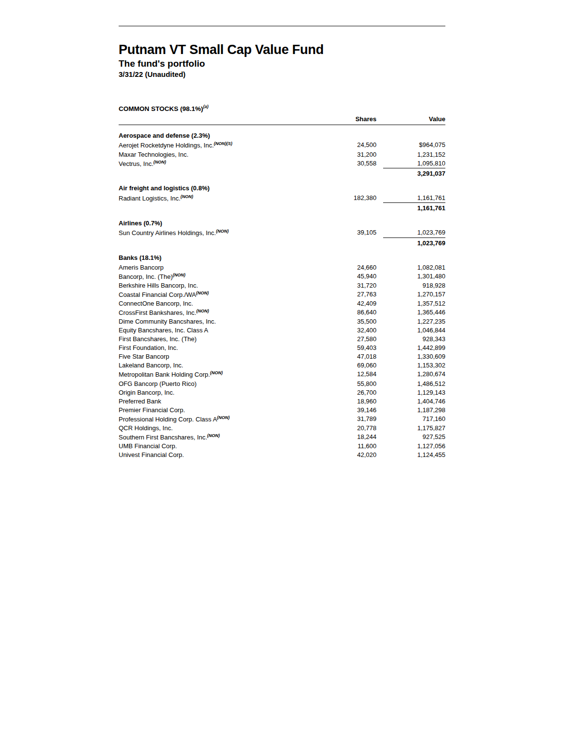Putnam VT Small Cap Value Fund
The fund's portfolio
3/31/22 (Unaudited)
COMMON STOCKS (98.1%)(a)
| | Shares | Value |
| --- | --- | --- |
| Aerospace and defense (2.3%) |
| Aerojet Rocketdyne Holdings, Inc. (NON)(S) | 24,500 | $964,075 |
| Maxar Technologies, Inc. | 31,200 | 1,231,152 |
| Vectrus, Inc. (NON) | 30,558 | 1,095,810 |
| | | 3,291,037 |
| Air freight and logistics (0.8%) |
| Radiant Logistics, Inc. (NON) | 182,380 | 1,161,761 |
| | | 1,161,761 |
| Airlines (0.7%) |
| Sun Country Airlines Holdings, Inc. (NON) | 39,105 | 1,023,769 |
| | | 1,023,769 |
| Banks (18.1%) |
| Ameris Bancorp | 24,660 | 1,082,081 |
| Bancorp, Inc. (The) (NON) | 45,940 | 1,301,480 |
| Berkshire Hills Bancorp, Inc. | 31,720 | 918,928 |
| Coastal Financial Corp./WA (NON) | 27,763 | 1,270,157 |
| ConnectOne Bancorp, Inc. | 42,409 | 1,357,512 |
| CrossFirst Bankshares, Inc. (NON) | 86,640 | 1,365,446 |
| Dime Community Bancshares, Inc. | 35,500 | 1,227,235 |
| Equity Bancshares, Inc. Class A | 32,400 | 1,046,844 |
| First Bancshares, Inc. (The) | 27,580 | 928,343 |
| First Foundation, Inc. | 59,403 | 1,442,899 |
| Five Star Bancorp | 47,018 | 1,330,609 |
| Lakeland Bancorp, Inc. | 69,060 | 1,153,302 |
| Metropolitan Bank Holding Corp. (NON) | 12,584 | 1,280,674 |
| OFG Bancorp (Puerto Rico) | 55,800 | 1,486,512 |
| Origin Bancorp, Inc. | 26,700 | 1,129,143 |
| Preferred Bank | 18,960 | 1,404,746 |
| Premier Financial Corp. | 39,146 | 1,187,298 |
| Professional Holding Corp. Class A (NON) | 31,789 | 717,160 |
| QCR Holdings, Inc. | 20,778 | 1,175,827 |
| Southern First Bancshares, Inc. (NON) | 18,244 | 927,525 |
| UMB Financial Corp. | 11,600 | 1,127,056 |
| Univest Financial Corp. | 42,020 | 1,124,455 |